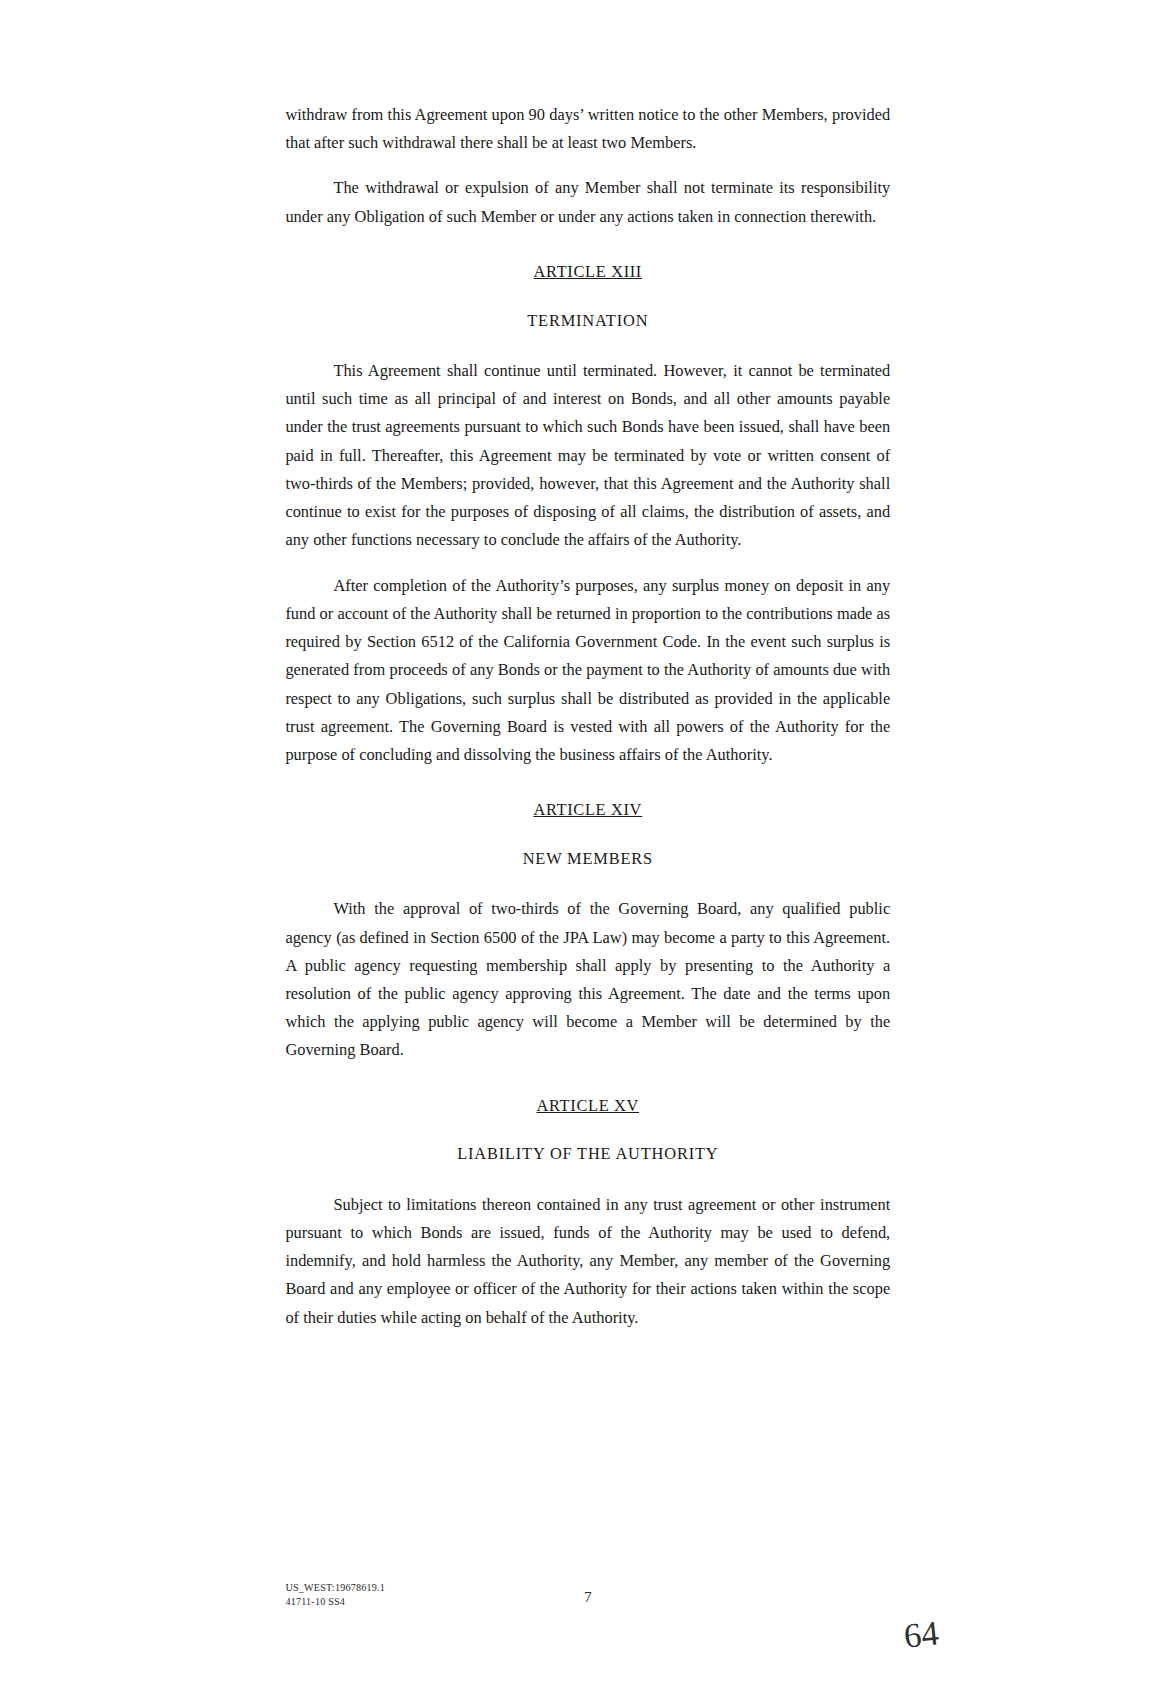withdraw from this Agreement upon 90 days’ written notice to the other Members, provided that after such withdrawal there shall be at least two Members.
The withdrawal or expulsion of any Member shall not terminate its responsibility under any Obligation of such Member or under any actions taken in connection therewith.
ARTICLE XIII
TERMINATION
This Agreement shall continue until terminated. However, it cannot be terminated until such time as all principal of and interest on Bonds, and all other amounts payable under the trust agreements pursuant to which such Bonds have been issued, shall have been paid in full. Thereafter, this Agreement may be terminated by vote or written consent of two-thirds of the Members; provided, however, that this Agreement and the Authority shall continue to exist for the purposes of disposing of all claims, the distribution of assets, and any other functions necessary to conclude the affairs of the Authority.
After completion of the Authority’s purposes, any surplus money on deposit in any fund or account of the Authority shall be returned in proportion to the contributions made as required by Section 6512 of the California Government Code. In the event such surplus is generated from proceeds of any Bonds or the payment to the Authority of amounts due with respect to any Obligations, such surplus shall be distributed as provided in the applicable trust agreement. The Governing Board is vested with all powers of the Authority for the purpose of concluding and dissolving the business affairs of the Authority.
ARTICLE XIV
NEW MEMBERS
With the approval of two-thirds of the Governing Board, any qualified public agency (as defined in Section 6500 of the JPA Law) may become a party to this Agreement. A public agency requesting membership shall apply by presenting to the Authority a resolution of the public agency approving this Agreement. The date and the terms upon which the applying public agency will become a Member will be determined by the Governing Board.
ARTICLE XV
LIABILITY OF THE AUTHORITY
Subject to limitations thereon contained in any trust agreement or other instrument pursuant to which Bonds are issued, funds of the Authority may be used to defend, indemnify, and hold harmless the Authority, any Member, any member of the Governing Board and any employee or officer of the Authority for their actions taken within the scope of their duties while acting on behalf of the Authority.
US_WEST:19678619.1
41711-10 SS4 7
64